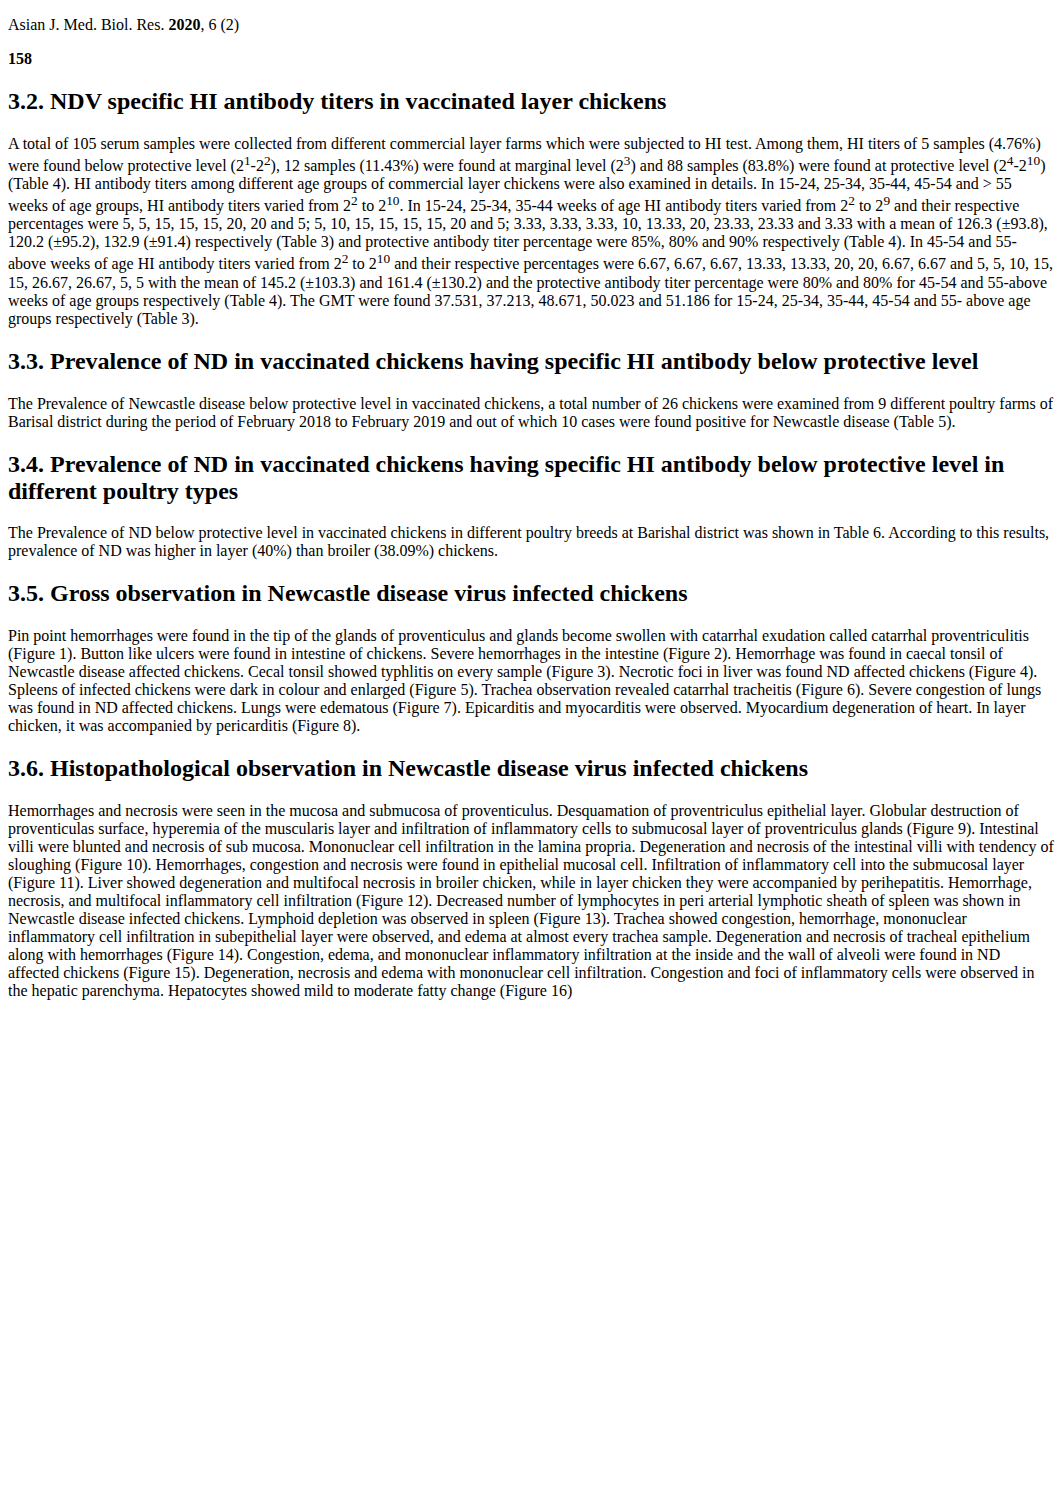Asian J. Med. Biol. Res. 2020, 6 (2)
158
3.2. NDV specific HI antibody titers in vaccinated layer chickens
A total of 105 serum samples were collected from different commercial layer farms which were subjected to HI test. Among them, HI titers of 5 samples (4.76%) were found below protective level (21-22), 12 samples (11.43%) were found at marginal level (23) and 88 samples (83.8%) were found at protective level (24-210) (Table 4). HI antibody titers among different age groups of commercial layer chickens were also examined in details. In 15-24, 25-34, 35-44, 45-54 and > 55 weeks of age groups, HI antibody titers varied from 22 to 210. In 15-24, 25-34, 35-44 weeks of age HI antibody titers varied from 22 to 29 and their respective percentages were 5, 5, 15, 15, 15, 20, 20 and 5; 5, 10, 15, 15, 15, 15, 20 and 5; 3.33, 3.33, 3.33, 10, 13.33, 20, 23.33, 23.33 and 3.33 with a mean of 126.3 (±93.8), 120.2 (±95.2), 132.9 (±91.4) respectively (Table 3) and protective antibody titer percentage were 85%, 80% and 90% respectively (Table 4). In 45-54 and 55-above weeks of age HI antibody titers varied from 22 to 210 and their respective percentages were 6.67, 6.67, 6.67, 13.33, 13.33, 20, 20, 6.67, 6.67 and 5, 5, 10, 15, 15, 26.67, 26.67, 5, 5 with the mean of 145.2 (±103.3) and 161.4 (±130.2) and the protective antibody titer percentage were 80% and 80% for 45-54 and 55-above weeks of age groups respectively (Table 4). The GMT were found 37.531, 37.213, 48.671, 50.023 and 51.186 for 15-24, 25-34, 35-44, 45-54 and 55- above age groups respectively (Table 3).
3.3. Prevalence of ND in vaccinated chickens having specific HI antibody below protective level
The Prevalence of Newcastle disease below protective level in vaccinated chickens, a total number of 26 chickens were examined from 9 different poultry farms of Barisal district during the period of February 2018 to February 2019 and out of which 10 cases were found positive for Newcastle disease (Table 5).
3.4. Prevalence of ND in vaccinated chickens having specific HI antibody below protective level in different poultry types
The Prevalence of ND below protective level in vaccinated chickens in different poultry breeds at Barishal district was shown in Table 6. According to this results, prevalence of ND was higher in layer (40%) than broiler (38.09%) chickens.
3.5. Gross observation in Newcastle disease virus infected chickens
Pin point hemorrhages were found in the tip of the glands of proventiculus and glands become swollen with catarrhal exudation called catarrhal proventriculitis (Figure 1). Button like ulcers were found in intestine of chickens. Severe hemorrhages in the intestine (Figure 2). Hemorrhage was found in caecal tonsil of Newcastle disease affected chickens. Cecal tonsil showed typhlitis on every sample (Figure 3). Necrotic foci in liver was found ND affected chickens (Figure 4). Spleens of infected chickens were dark in colour and enlarged (Figure 5). Trachea observation revealed catarrhal tracheitis (Figure 6). Severe congestion of lungs was found in ND affected chickens. Lungs were edematous (Figure 7). Epicarditis and myocarditis were observed. Myocardium degeneration of heart. In layer chicken, it was accompanied by pericarditis (Figure 8).
3.6. Histopathological observation in Newcastle disease virus infected chickens
Hemorrhages and necrosis were seen in the mucosa and submucosa of proventiculus. Desquamation of proventriculus epithelial layer. Globular destruction of proventiculas surface, hyperemia of the muscularis layer and infiltration of inflammatory cells to submucosal layer of proventriculus glands (Figure 9). Intestinal villi were blunted and necrosis of sub mucosa. Mononuclear cell infiltration in the lamina propria. Degeneration and necrosis of the intestinal villi with tendency of sloughing (Figure 10). Hemorrhages, congestion and necrosis were found in epithelial mucosal cell. Infiltration of inflammatory cell into the submucosal layer (Figure 11). Liver showed degeneration and multifocal necrosis in broiler chicken, while in layer chicken they were accompanied by perihepatitis. Hemorrhage, necrosis, and multifocal inflammatory cell infiltration (Figure 12). Decreased number of lymphocytes in peri arterial lymphotic sheath of spleen was shown in Newcastle disease infected chickens. Lymphoid depletion was observed in spleen (Figure 13). Trachea showed congestion, hemorrhage, mononuclear inflammatory cell infiltration in subepithelial layer were observed, and edema at almost every trachea sample. Degeneration and necrosis of tracheal epithelium along with hemorrhages (Figure 14). Congestion, edema, and mononuclear inflammatory infiltration at the inside and the wall of alveoli were found in ND affected chickens (Figure 15). Degeneration, necrosis and edema with mononuclear cell infiltration. Congestion and foci of inflammatory cells were observed in the hepatic parenchyma. Hepatocytes showed mild to moderate fatty change (Figure 16)